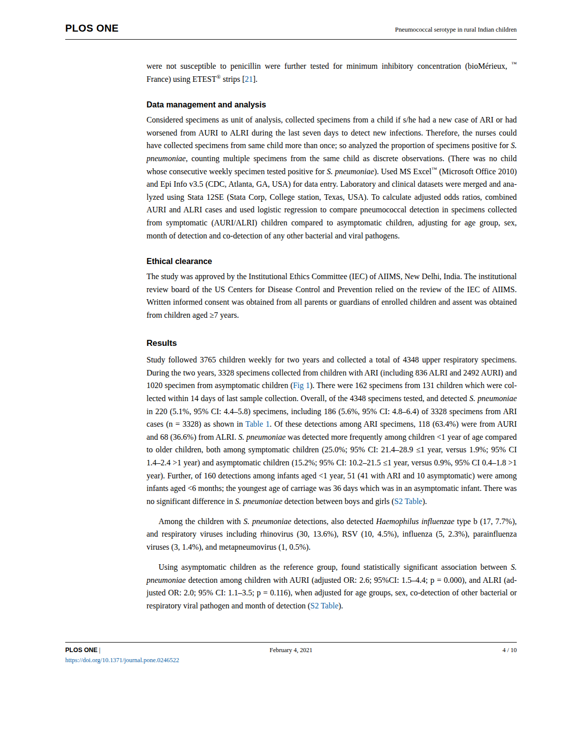PLOS ONE
Pneumococcal serotype in rural Indian children
were not susceptible to penicillin were further tested for minimum inhibitory concentration (bioMérieux, ™ France) using ETEST® strips [21].
Data management and analysis
Considered specimens as unit of analysis, collected specimens from a child if s/he had a new case of ARI or had worsened from AURI to ALRI during the last seven days to detect new infections. Therefore, the nurses could have collected specimens from same child more than once; so analyzed the proportion of specimens positive for S. pneumoniae, counting multiple specimens from the same child as discrete observations. (There was no child whose consecutive weekly specimen tested positive for S. pneumoniae). Used MS Excel™ (Microsoft Office 2010) and Epi Info v3.5 (CDC, Atlanta, GA, USA) for data entry. Laboratory and clinical datasets were merged and analyzed using Stata 12SE (Stata Corp, College station, Texas, USA). To calculate adjusted odds ratios, combined AURI and ALRI cases and used logistic regression to compare pneumococcal detection in specimens collected from symptomatic (AURI/ALRI) children compared to asymptomatic children, adjusting for age group, sex, month of detection and co-detection of any other bacterial and viral pathogens.
Ethical clearance
The study was approved by the Institutional Ethics Committee (IEC) of AIIMS, New Delhi, India. The institutional review board of the US Centers for Disease Control and Prevention relied on the review of the IEC of AIIMS. Written informed consent was obtained from all parents or guardians of enrolled children and assent was obtained from children aged ≥7 years.
Results
Study followed 3765 children weekly for two years and collected a total of 4348 upper respiratory specimens. During the two years, 3328 specimens collected from children with ARI (including 836 ALRI and 2492 AURI) and 1020 specimen from asymptomatic children (Fig 1). There were 162 specimens from 131 children which were collected within 14 days of last sample collection. Overall, of the 4348 specimens tested, and detected S. pneumoniae in 220 (5.1%, 95% CI: 4.4–5.8) specimens, including 186 (5.6%, 95% CI: 4.8–6.4) of 3328 specimens from ARI cases (n = 3328) as shown in Table 1. Of these detections among ARI specimens, 118 (63.4%) were from AURI and 68 (36.6%) from ALRI. S. pneumoniae was detected more frequently among children <1 year of age compared to older children, both among symptomatic children (25.0%; 95% CI: 21.4–28.9 ≤1 year, versus 1.9%; 95% CI 1.4–2.4 >1 year) and asymptomatic children (15.2%; 95% CI: 10.2–21.5 ≤1 year, versus 0.9%, 95% CI 0.4–1.8 >1 year). Further, of 160 detections among infants aged <1 year, 51 (41 with ARI and 10 asymptomatic) were among infants aged <6 months; the youngest age of carriage was 36 days which was in an asymptomatic infant. There was no significant difference in S. pneumoniae detection between boys and girls (S2 Table).
Among the children with S. pneumoniae detections, also detected Haemophilus influenzae type b (17, 7.7%), and respiratory viruses including rhinovirus (30, 13.6%), RSV (10, 4.5%), influenza (5, 2.3%), parainfluenza viruses (3, 1.4%), and metapneumovirus (1, 0.5%).
Using asymptomatic children as the reference group, found statistically significant association between S. pneumoniae detection among children with AURI (adjusted OR: 2.6; 95%CI: 1.5–4.4; p = 0.000), and ALRI (adjusted OR: 2.0; 95% CI: 1.1–3.5; p = 0.116), when adjusted for age groups, sex, co-detection of other bacterial or respiratory viral pathogen and month of detection (S2 Table).
PLOS ONE | https://doi.org/10.1371/journal.pone.0246522
February 4, 2021
4 / 10